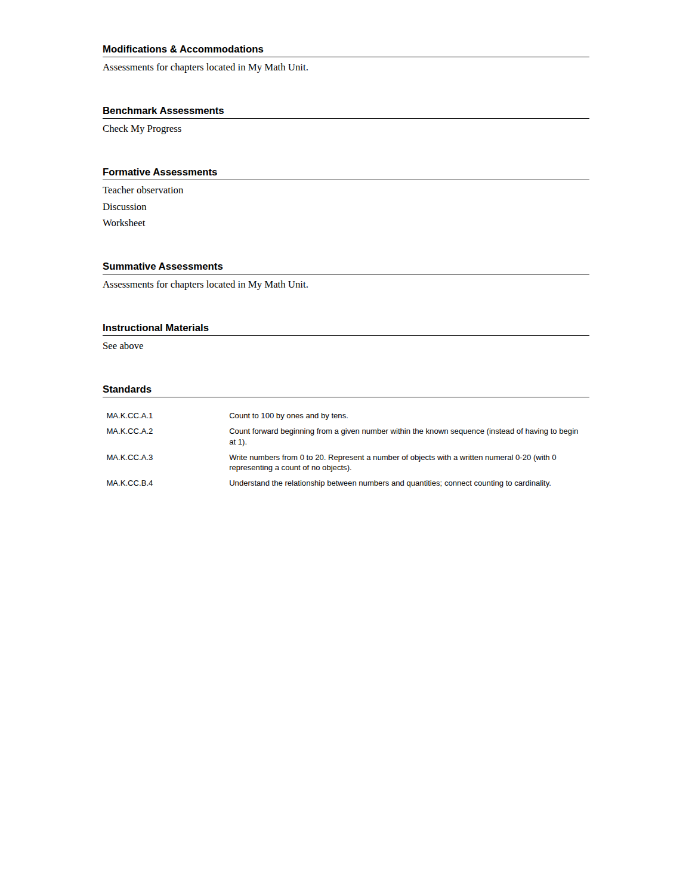Modifications & Accommodations
Assessments for chapters located in My Math Unit.
Benchmark Assessments
Check My Progress
Formative Assessments
Teacher observation
Discussion
Worksheet
Summative Assessments
Assessments for chapters located in My Math Unit.
Instructional Materials
See above
Standards
| MA.K.CC.A.1 | Count to 100 by ones and by tens. |
| MA.K.CC.A.2 | Count forward beginning from a given number within the known sequence (instead of having to begin at 1). |
| MA.K.CC.A.3 | Write numbers from 0 to 20. Represent a number of objects with a written numeral 0-20 (with 0 representing a count of no objects). |
| MA.K.CC.B.4 | Understand the relationship between numbers and quantities; connect counting to cardinality. |